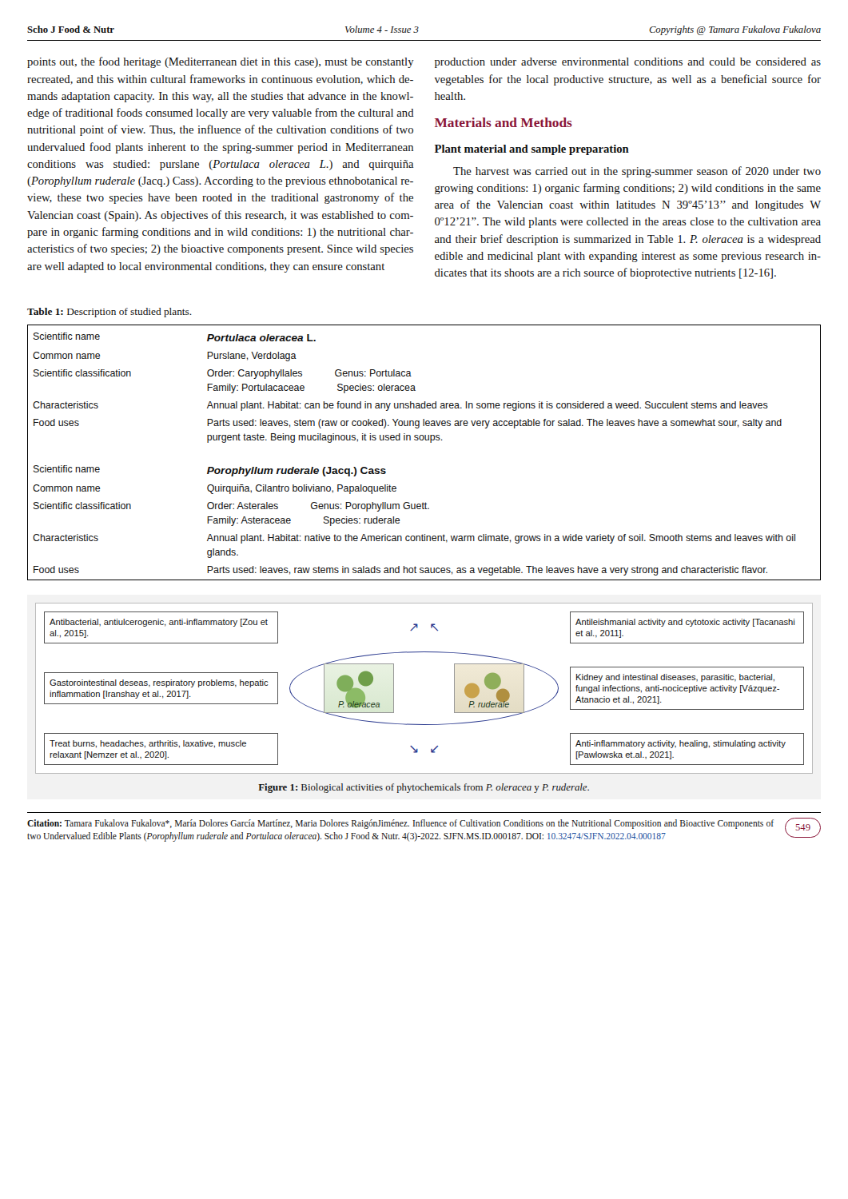Scho J Food & Nutr
Volume 4 - Issue 3
Copyrights @ Tamara Fukalova Fukalova
points out, the food heritage (Mediterranean diet in this case), must be constantly recreated, and this within cultural frameworks in continuous evolution, which demands adaptation capacity. In this way, all the studies that advance in the knowledge of traditional foods consumed locally are very valuable from the cultural and nutritional point of view. Thus, the influence of the cultivation conditions of two undervalued food plants inherent to the spring-summer period in Mediterranean conditions was studied: purslane (Portulaca oleracea L.) and quirquiña (Porophyllum ruderale (Jacq.) Cass). According to the previous ethnobotanical review, these two species have been rooted in the traditional gastronomy of the Valencian coast (Spain). As objectives of this research, it was established to compare in organic farming conditions and in wild conditions: 1) the nutritional characteristics of two species; 2) the bioactive components present. Since wild species are well adapted to local environmental conditions, they can ensure constant
production under adverse environmental conditions and could be considered as vegetables for the local productive structure, as well as a beneficial source for health.
Materials and Methods
Plant material and sample preparation
The harvest was carried out in the spring-summer season of 2020 under two growing conditions: 1) organic farming conditions; 2) wild conditions in the same area of the Valencian coast within latitudes N 39º45’13’’ and longitudes W 0º12’21”. The wild plants were collected in the areas close to the cultivation area and their brief description is summarized in Table 1. P. oleracea is a widespread edible and medicinal plant with expanding interest as some previous research indicates that its shoots are a rich source of bioprotective nutrients [12-16].
Table 1: Description of studied plants.
| Scientific name | Portulaca oleracea L. |
| Common name | Purslane, Verdolaga |
| Scientific classification | Order: Caryophyllales Genus: Portulaca Family: Portulacaceae Species: oleracea |
| Characteristics | Annual plant. Habitat: can be found in any unshaded area. In some regions it is considered a weed. Succulent stems and leaves |
| Food uses | Parts used: leaves, stem (raw or cooked). Young leaves are very acceptable for salad. The leaves have a somewhat sour, salty and purgent taste. Being mucilaginous, it is used in soups. |
| Scientific name | Porophyllum ruderale (Jacq.) Cass |
| Common name | Quirquiña, Cilantro boliviano, Papaloquelite |
| Scientific classification | Order: Asterales Genus: Porophyllum Guett. Family: Asteraceae Species: ruderale |
| Characteristics | Annual plant. Habitat: native to the American continent, warm climate, grows in a wide variety of soil. Smooth stems and leaves with oil glands. |
| Food uses | Parts used: leaves, raw stems in salads and hot sauces, as a vegetable. The leaves have a very strong and characteristic flavor. |
Antibacterial, antiulcerogenic, anti-inflammatory [Zou et al., 2015].
↗ ↖
Antileishmanial activity and cytotoxic activity [Tacanashi et al., 2011].
Gastorointestinal deseas, respiratory problems, hepatic inflammation [Iranshay et al., 2017].
P. oleracea
P. ruderale
Kidney and intestinal diseases, parasitic, bacterial, fungal infections, anti-nociceptive activity [Vázquez-Atanacio et al., 2021].
Treat burns, headaches, arthritis, laxative, muscle relaxant [Nemzer et al., 2020].
↘ ↙
Anti-inflammatory activity, healing, stimulating activity [Pawlowska et.al., 2021].
Figure 1: Biological activities of phytochemicals from P. oleracea y P. ruderale.
Citation: Tamara Fukalova Fukalova*, María Dolores García Martínez, Maria Dolores RaigónJiménez. Influence of Cultivation Conditions on the Nutritional Composition and Bioactive Components of two Undervalued Edible Plants (Porophyllum ruderale and Portulaca oleracea). Scho J Food & Nutr. 4(3)-2022. SJFN.MS.ID.000187. DOI: 10.32474/SJFN.2022.04.000187
549